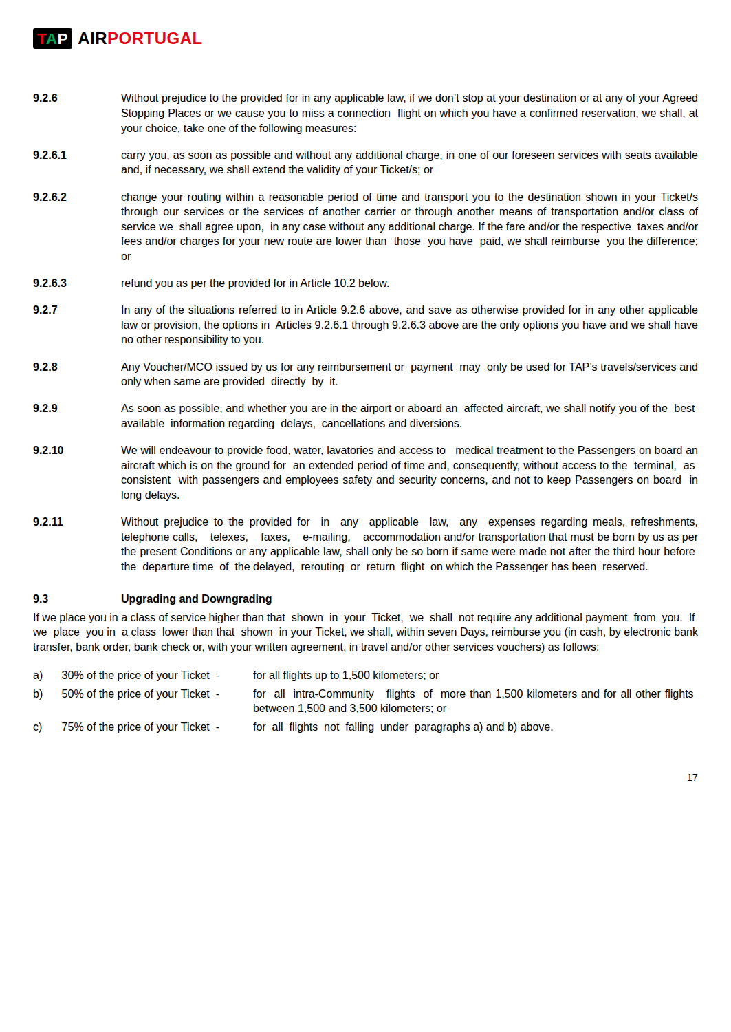TAP AIR PORTUGAL
9.2.6
Without prejudice to the provided for in any applicable law, if we don’t stop at your destination or at any of your Agreed Stopping Places or we cause you to miss a connection flight on which you have a confirmed reservation, we shall, at your choice, take one of the following measures:
9.2.6.1
carry you, as soon as possible and without any additional charge, in one of our foreseen services with seats available and, if necessary, we shall extend the validity of your Ticket/s; or
9.2.6.2
change your routing within a reasonable period of time and transport you to the destination shown in your Ticket/s through our services or the services of another carrier or through another means of transportation and/or class of service we shall agree upon, in any case without any additional charge. If the fare and/or the respective taxes and/or fees and/or charges for your new route are lower than those you have paid, we shall reimburse you the difference; or
9.2.6.3
refund you as per the provided for in Article 10.2 below.
9.2.7
In any of the situations referred to in Article 9.2.6 above, and save as otherwise provided for in any other applicable law or provision, the options in Articles 9.2.6.1 through 9.2.6.3 above are the only options you have and we shall have no other responsibility to you.
9.2.8
Any Voucher/MCO issued by us for any reimbursement or payment may only be used for TAP’s travels/services and only when same are provided directly by it.
9.2.9
As soon as possible, and whether you are in the airport or aboard an affected aircraft, we shall notify you of the best available information regarding delays, cancellations and diversions.
9.2.10
We will endeavour to provide food, water, lavatories and access to medical treatment to the Passengers on board an aircraft which is on the ground for an extended period of time and, consequently, without access to the terminal, as consistent with passengers and employees safety and security concerns, and not to keep Passengers on board in long delays.
9.2.11
Without prejudice to the provided for in any applicable law, any expenses regarding meals, refreshments, telephone calls, telexes, faxes, e-mailing, accommodation and/or transportation that must be born by us as per the present Conditions or any applicable law, shall only be so born if same were made not after the third hour before the departure time of the delayed, rerouting or return flight on which the Passenger has been reserved.
9.3 Upgrading and Downgrading
If we place you in a class of service higher than that shown in your Ticket, we shall not require any additional payment from you. If we place you in a class lower than that shown in your Ticket, we shall, within seven Days, reimburse you (in cash, by electronic bank transfer, bank order, bank check or, with your written agreement, in travel and/or other services vouchers) as follows:
| a) | 30% of the price of your Ticket - | for all flights up to 1,500 kilometers; or |
| b) | 50% of the price of your Ticket - | for all intra-Community flights of more than 1,500 kilometers and for all other flights between 1,500 and 3,500 kilometers; or |
| c) | 75% of the price of your Ticket - | for all flights not falling under paragraphs a) and b) above. |
17